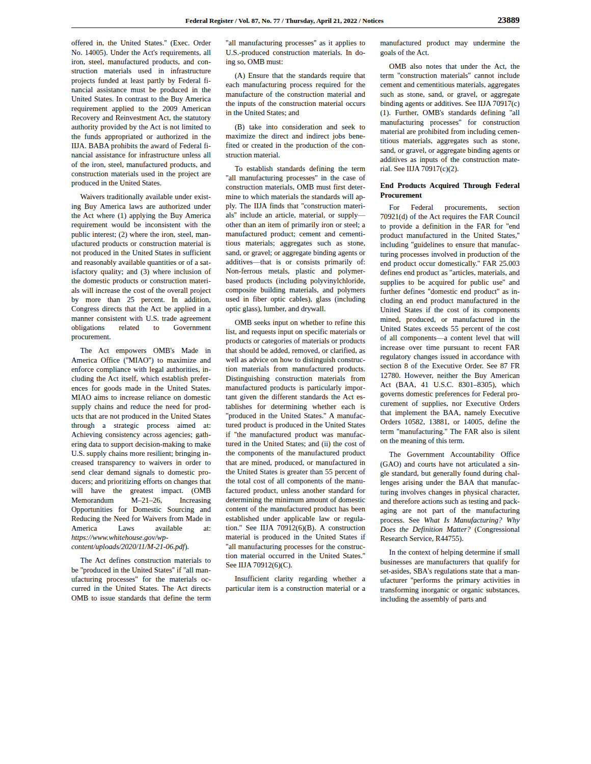Federal Register / Vol. 87, No. 77 / Thursday, April 21, 2022 / Notices
23889
offered in, the United States.'' (Exec. Order No. 14005). Under the Act's requirements, all iron, steel, manufactured products, and construction materials used in infrastructure projects funded at least partly by Federal financial assistance must be produced in the United States. In contrast to the Buy America requirement applied to the 2009 American Recovery and Reinvestment Act, the statutory authority provided by the Act is not limited to the funds appropriated or authorized in the IIJA. BABA prohibits the award of Federal financial assistance for infrastructure unless all of the iron, steel, manufactured products, and construction materials used in the project are produced in the United States.
Waivers traditionally available under existing Buy America laws are authorized under the Act where (1) applying the Buy America requirement would be inconsistent with the public interest; (2) where the iron, steel, manufactured products or construction material is not produced in the United States in sufficient and reasonably available quantities or of a satisfactory quality; and (3) where inclusion of the domestic products or construction materials will increase the cost of the overall project by more than 25 percent. In addition, Congress directs that the Act be applied in a manner consistent with U.S. trade agreement obligations related to Government procurement.
The Act empowers OMB's Made in America Office (''MIAO'') to maximize and enforce compliance with legal authorities, including the Act itself, which establish preferences for goods made in the United States. MIAO aims to increase reliance on domestic supply chains and reduce the need for products that are not produced in the United States through a strategic process aimed at: Achieving consistency across agencies; gathering data to support decision-making to make U.S. supply chains more resilient; bringing increased transparency to waivers in order to send clear demand signals to domestic producers; and prioritizing efforts on changes that will have the greatest impact. (OMB Memorandum M–21–26, Increasing Opportunities for Domestic Sourcing and Reducing the Need for Waivers from Made in America Laws available at: https://www.whitehouse.gov/wp-content/uploads/2020/11/M-21-06.pdf).
The Act defines construction materials to be ''produced in the United States'' if ''all manufacturing processes'' for the materials occurred in the United States. The Act directs OMB to issue standards that define the term ''all manufacturing processes'' as it applies to U.S.-produced construction materials. In doing so, OMB must:
(A) Ensure that the standards require that each manufacturing process required for the manufacture of the construction material and the inputs of the construction material occurs in the United States; and
(B) take into consideration and seek to maximize the direct and indirect jobs benefited or created in the production of the construction material.
To establish standards defining the term ''all manufacturing processes'' in the case of construction materials, OMB must first determine to which materials the standards will apply. The IIJA finds that ''construction materials'' include an article, material, or supply—other than an item of primarily iron or steel; a manufactured product; cement and cementitious materials; aggregates such as stone, sand, or gravel; or aggregate binding agents or additives—that is or consists primarily of: Non-ferrous metals, plastic and polymer-based products (including polyvinylchloride, composite building materials, and polymers used in fiber optic cables), glass (including optic glass), lumber, and drywall.
OMB seeks input on whether to refine this list, and requests input on specific materials or products or categories of materials or products that should be added, removed, or clarified, as well as advice on how to distinguish construction materials from manufactured products. Distinguishing construction materials from manufactured products is particularly important given the different standards the Act establishes for determining whether each is ''produced in the United States.'' A manufactured product is produced in the United States if ''the manufactured product was manufactured in the United States; and (ii) the cost of the components of the manufactured product that are mined, produced, or manufactured in the United States is greater than 55 percent of the total cost of all components of the manufactured product, unless another standard for determining the minimum amount of domestic content of the manufactured product has been established under applicable law or regulation.'' See IIJA 70912(6)(B). A construction material is produced in the United States if ''all manufacturing processes for the construction material occurred in the United States.'' See IIJA 70912(6)(C).
Insufficient clarity regarding whether a particular item is a construction material or a manufactured product may undermine the goals of the Act.
OMB also notes that under the Act, the term ''construction materials'' cannot include cement and cementitious materials, aggregates such as stone, sand, or gravel, or aggregate binding agents or additives. See IIJA 70917(c)(1). Further, OMB's standards defining ''all manufacturing processes'' for construction material are prohibited from including cementitious materials, aggregates such as stone, sand, or gravel, or aggregate binding agents or additives as inputs of the construction material. See IIJA 70917(c)(2).
End Products Acquired Through Federal Procurement
For Federal procurements, section 70921(d) of the Act requires the FAR Council to provide a definition in the FAR for ''end product manufactured in the United States,'' including ''guidelines to ensure that manufacturing processes involved in production of the end product occur domestically.'' FAR 25.003 defines end product as ''articles, materials, and supplies to be acquired for public use'' and further defines ''domestic end product'' as including an end product manufactured in the United States if the cost of its components mined, produced, or manufactured in the United States exceeds 55 percent of the cost of all components—a content level that will increase over time pursuant to recent FAR regulatory changes issued in accordance with section 8 of the Executive Order. See 87 FR 12780. However, neither the Buy American Act (BAA, 41 U.S.C. 8301–8305), which governs domestic preferences for Federal procurement of supplies, nor Executive Orders that implement the BAA, namely Executive Orders 10582, 13881, or 14005, define the term ''manufacturing.'' The FAR also is silent on the meaning of this term.
The Government Accountability Office (GAO) and courts have not articulated a single standard, but generally found during challenges arising under the BAA that manufacturing involves changes in physical character, and therefore actions such as testing and packaging are not part of the manufacturing process. See What Is Manufacturing? Why Does the Definition Matter? (Congressional Research Service, R44755).
In the context of helping determine if small businesses are manufacturers that qualify for set-asides, SBA's regulations state that a manufacturer ''performs the primary activities in transforming inorganic or organic substances, including the assembly of parts and